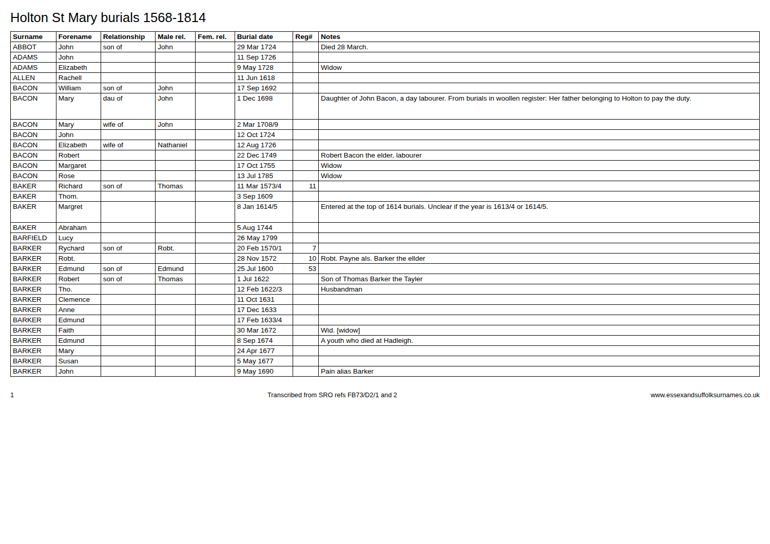Holton St Mary burials 1568-1814
| Surname | Forename | Relationship | Male rel. | Fem. rel. | Burial date | Reg# | Notes |
| --- | --- | --- | --- | --- | --- | --- | --- |
| ABBOT | John | son of | John | | 29 Mar 1724 | | Died 28 March. |
| ADAMS | John | | | | 11 Sep 1726 | | |
| ADAMS | Elizabeth | | | | 9 May 1728 | | Widow |
| ALLEN | Rachell | | | | 11 Jun 1618 | | |
| BACON | William | son of | John | | 17 Sep 1692 | | |
| BACON | Mary | dau of | John | | 1 Dec 1698 | | Daughter of John Bacon, a day labourer. From burials in woollen register: Her father belonging to Holton to pay the duty. |
| BACON | Mary | wife of | John | | 2 Mar 1708/9 | | |
| BACON | John | | | | 12 Oct 1724 | | |
| BACON | Elizabeth | wife of | Nathaniel | | 12 Aug 1726 | | |
| BACON | Robert | | | | 22 Dec 1749 | | Robert Bacon the elder, labourer |
| BACON | Margaret | | | | 17 Oct 1755 | | Widow |
| BACON | Rose | | | | 13 Jul 1785 | | Widow |
| BAKER | Richard | son of | Thomas | | 11 Mar 1573/4 | 11 | |
| BAKER | Thom. | | | | 3 Sep 1609 | | |
| BAKER | Margret | | | | 8 Jan 1614/5 | | Entered at the top of 1614 burials. Unclear if the year is 1613/4 or 1614/5. |
| BAKER | Abraham | | | | 5 Aug 1744 | | |
| BARFIELD | Lucy | | | | 26 May 1799 | | |
| BARKER | Rychard | son of | Robt. | | 20 Feb 1570/1 | 7 | |
| BARKER | Robt. | | | | 28 Nov 1572 | 10 | Robt. Payne als. Barker the ellder |
| BARKER | Edmund | son of | Edmund | | 25 Jul 1600 | 53 | |
| BARKER | Robert | son of | Thomas | | 1 Jul 1622 | | Son of Thomas Barker the Tayler |
| BARKER | Tho. | | | | 12 Feb 1622/3 | | Husbandman |
| BARKER | Clemence | | | | 11 Oct 1631 | | |
| BARKER | Anne | | | | 17 Dec 1633 | | |
| BARKER | Edmund | | | | 17 Feb 1633/4 | | |
| BARKER | Faith | | | | 30 Mar 1672 | | Wid. [widow] |
| BARKER | Edmund | | | | 8 Sep 1674 | | A youth who died at Hadleigh. |
| BARKER | Mary | | | | 24 Apr 1677 | | |
| BARKER | Susan | | | | 5 May 1677 | | |
| BARKER | John | | | | 9 May 1690 | | Pain alias Barker |
1 Transcribed from SRO refs FB73/D2/1 and 2 www.essexandsuffolksurnames.co.uk